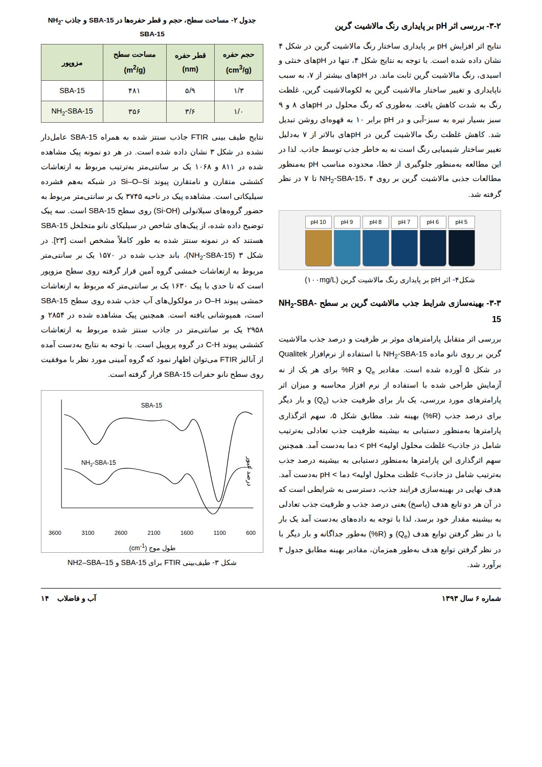۳-۲- بررسی اثر pH بر پایداری رنگ مالاشیت گرین
نتایج اثر افزایش pH بر پایداری ساختار رنگ مالاشیت گرین در شکل ۴ نشان داده شده است. با توجه به نتایج شکل ۴، تنها در pHهای خنثی و اسیدی، رنگ مالاشیت گرین ثابت ماند. در pHهای بیشتر از ۷، به سبب ناپایداری و تغییر ساختار مالاشیت گرین به لکومالاشیت گرین، غلظت رنگ به شدت کاهش یافت. به‌طوری که رنگ محلول در pHهای ۸ و ۹ سبز بسیار تیره به سبز-آبی و در pH برابر ۱۰ به قهوه‌ای روشن تبدیل شد. کاهش غلظت رنگ مالاشیت گرین در pHهای بالاتر از ۷ به‌دلیل تغییر ساختار شیمیایی رنگ است نه به خاطر جذب توسط جاذب. لذا در این مطالعه به‌منظور جلوگیری از خطا، محدوده مناسب pH به‌منظور مطالعات جذبی مالاشیت گرین بر روی NH2-SBA-15، ۴ تا ۷ در نظر گرفته شد.
pH 5
pH 6
pH 7
pH 8
pH 9
pH 10
شکل۴- اثر pH بر پایداری رنگ مالاشیت گرین (۱۰۰mg/L)
۳-۳- بهینه‌سازی شرایط جذب مالاشیت گرین بر سطح NH2-SBA-15
بررسی اثر متقابل پارامترهای موثر بر ظرفیت و درصد جذب مالاشیت گرین بر روی نانو ماده NH2-SBA-15 با استفاده از نرم‌افزار Qualitek در شکل ۵ آورده شده است. مقادیر Qe و R% برای هر یک از نه آزمایش طراحی شده با استفاده از نرم افزار محاسبه و میزان اثر پارامترهای مورد بررسی، یک بار برای ظرفیت جذب (Qe) و بار دیگر برای درصد جذب (R%) بهینه شد. مطابق شکل ۵، سهم اثرگذاری پارامترها به‌منظور دستیابی به بیشینه ظرفیت جذب تعادلی به‌ترتیب شامل دز جاذب> غلظت محلول اولیه> pH > دما به‌دست آمد. همچنین سهم اثرگذاری این پارامترها به‌منظور دستیابی به بیشینه درصد جذب به‌ترتیب شامل دز جاذب> غلظت محلول اولیه> دما > pH به‌دست آمد. هدف نهایی در بهینه‌سازی فرایند جذب، دسترسی به شرایطی است که در آن هر دو تابع هدف (پاسخ) یعنی درصد جذب و ظرفیت جذب تعادلی به بیشینه مقدار خود برسد، لذا با توجه به داده‌های به‌دست آمد یک بار با در نظر گرفتن توابع هدف (Qe) و (R%) به‌طور جداگانه و بار دیگر با در نظر گرفتن توابع هدف به‌طور همزمان، مقادیر بهینه مطابق جدول ۳ برآورد شد.
جدول ۲- مساحت سطح، حجم و قطر حفره‌ها در SBA-15 و جاذب NH 2 -SBA-15
| حجم حفره (cm 3 /g) | قطر حفره (nm) | مساحت سطح (m 2 /g) | مزوپور |
| --- | --- | --- | --- |
| ۱/۳ | ۵/۹ | ۴۸۱ | SBA-15 |
| ۱/۰ | ۳/۶ | ۳۵۶ | NH 2 -SBA-15 |
نتایج طیف بینی FTIR جاذب سنتز شده به همراه SBA-15 عامل‌دار نشده در شکل ۳ نشان داده شده است. در هر دو نمونه پیک مشاهده شده در ۸۱۱ و ۱۰۶۸ یک بر سانتی‌متر به‌ترتیب مربوط به ارتعاشات کششی متقارن و نامتقارن پیوند Si–O–Si در شبکه به‌هم فشرده سیلیکاتی است. مشاهده پیک در ناحیه ۳۷۴۵ یک بر سانتی‌متر مربوط به حضور گروه‌های سیلانولی (Si-OH) روی سطح SBA-15 است. سه پیک توضیح داده شده، از پیک‌های شاخص در سیلیکای نانو متخلخل SBA-15 هستند که در نمونه سنتز شده به طور کاملاً مشخص است [۲۳]. در شکل ۳ (NH2-SBA-15)، باند جذب شده در ۱۵۷۰ یک بر سانتی‌متر مربوط به ارتعاشات خمشی گروه آمین قرار گرفته روی سطح مزوپور است که تا حدی با پیک ۱۶۳۰ یک بر سانتی‌متر که مربوط به ارتعاشات خمشی پیوند O–H در مولکول‌های آب جذب شده روی سطح SBA-15 است، همپوشانی یافته است. همچنین پیک مشاهده شده در ۲۸۵۴ و ۲۹۵۸ یک بر سانتی‌متر در جاذب سنتز شده مربوط به ارتعاشات کششی پیوند C-H در گروه پروپیل است. با توجه به نتایج به‌دست آمده از آنالیز FTIR می‌توان اظهار نمود که گروه آمینی مورد نظر با موفقیت روی سطح نانو حفرات SBA-15 قرار گرفته است.
درصد عبور
SBA-15
NH2-SBA-15
360031002600210016001100600
طول موج (cm-1)
شکل ۳- طیف‌بینی FTIR برای SBA-15 و NH2–SBA–15
شماره ۶ سال ۱۳۹۳
آب و فاضلاب ۱۴